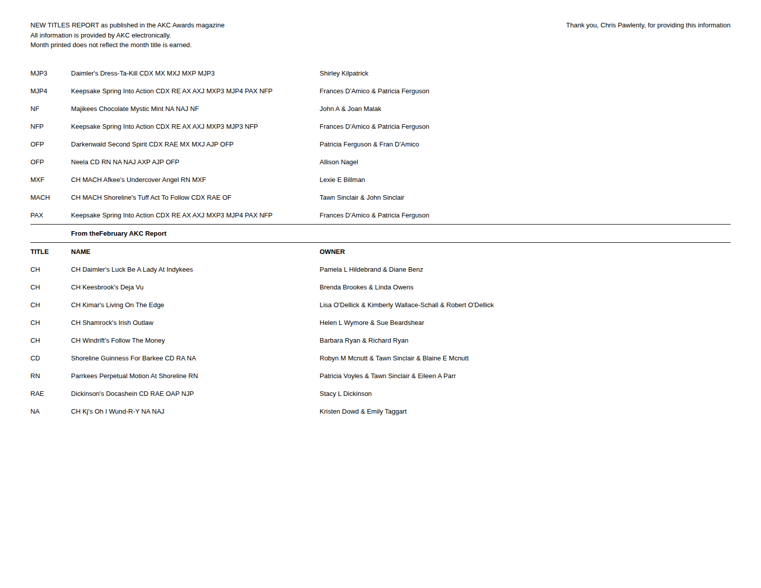NEW TITLES REPORT as published in the AKC Awards magazine
All information is provided by AKC electronically.
Month printed does not reflect the month title is earned.
Thank you, Chris Pawlenty, for providing this information
| MJP3 | Daimler's Dress-Ta-Kill CDX MX MXJ MXP MJP3 | Shirley Kilpatrick |
| MJP4 | Keepsake Spring Into Action CDX RE AX AXJ MXP3 MJP4 PAX NFP | Frances D'Amico & Patricia Ferguson |
| NF | Majikees Chocolate Mystic Mint NA NAJ NF | John A & Joan Malak |
| NFP | Keepsake Spring Into Action CDX RE AX AXJ MXP3 MJP3 NFP | Frances D'Amico & Patricia Ferguson |
| OFP | Darkenwald Second Spirit CDX RAE MX MXJ AJP OFP | Patricia Ferguson & Fran D'Amico |
| OFP | Neela CD RN NA NAJ AXP AJP OFP | Allison Nagel |
| MXF | CH MACH Afkee's Undercover Angel RN MXF | Lexie E Billman |
| MACH | CH MACH Shoreline's Tuff Act To Follow CDX RAE OF | Tawn Sinclair & John Sinclair |
| PAX | Keepsake Spring Into Action CDX RE AX AXJ MXP3 MJP4 PAX NFP | Frances D'Amico & Patricia Ferguson |
| | From theFebruary AKC Report | |
| TITLE | NAME | OWNER |
| CH | CH Daimler's Luck Be A Lady At Indykees | Pamela L Hildebrand & Diane Benz |
| CH | CH Keesbrook's Deja Vu | Brenda Brookes & Linda Owens |
| CH | CH Kimar's Living On The Edge | Lisa O'Dellick & Kimberly Wallace-Schall & Robert O'Dellick |
| CH | CH Shamrock's Irish Outlaw | Helen L Wymore & Sue Beardshear |
| CH | CH Windrift's Follow The Money | Barbara Ryan & Richard Ryan |
| CD | Shoreline Guinness For Barkee CD RA NA | Robyn M Mcnutt & Tawn Sinclair & Blaine E Mcnutt |
| RN | Parrkees Perpetual Motion At Shoreline RN | Patricia Voyles & Tawn Sinclair & Eileen A Parr |
| RAE | Dickinson's Docashein CD RAE OAP NJP | Stacy L Dickinson |
| NA | CH Kj's Oh I Wund-R-Y NA NAJ | Kristen Dowd & Emily Taggart |